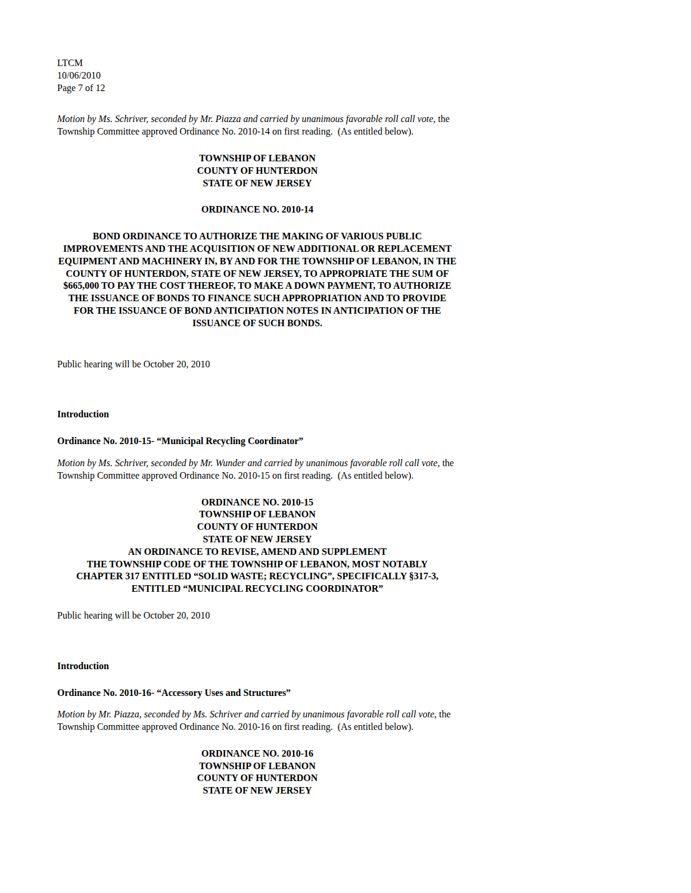LTCM
10/06/2010
Page 7 of 12
Motion by Ms. Schriver, seconded by Mr. Piazza and carried by unanimous favorable roll call vote, the Township Committee approved Ordinance No. 2010-14 on first reading. (As entitled below).
TOWNSHIP OF LEBANON
COUNTY OF HUNTERDON
STATE OF NEW JERSEY
ORDINANCE NO. 2010-14
BOND ORDINANCE TO AUTHORIZE THE MAKING OF VARIOUS PUBLIC IMPROVEMENTS AND THE ACQUISITION OF NEW ADDITIONAL OR REPLACEMENT EQUIPMENT AND MACHINERY IN, BY AND FOR THE TOWNSHIP OF LEBANON, IN THE COUNTY OF HUNTERDON, STATE OF NEW JERSEY, TO APPROPRIATE THE SUM OF $665,000 TO PAY THE COST THEREOF, TO MAKE A DOWN PAYMENT, TO AUTHORIZE THE ISSUANCE OF BONDS TO FINANCE SUCH APPROPRIATION AND TO PROVIDE FOR THE ISSUANCE OF BOND ANTICIPATION NOTES IN ANTICIPATION OF THE ISSUANCE OF SUCH BONDS.
Public hearing will be October 20, 2010
Introduction
Ordinance No. 2010-15- “Municipal Recycling Coordinator”
Motion by Ms. Schriver, seconded by Mr. Wunder and carried by unanimous favorable roll call vote, the Township Committee approved Ordinance No. 2010-15 on first reading. (As entitled below).
ORDINANCE NO. 2010-15
TOWNSHIP OF LEBANON
COUNTY OF HUNTERDON
STATE OF NEW JERSEY
AN ORDINANCE TO REVISE, AMEND AND SUPPLEMENT
THE TOWNSHIP CODE OF THE TOWNSHIP OF LEBANON, MOST NOTABLY
CHAPTER 317 ENTITLED “SOLID WASTE; RECYCLING”, SPECIFICALLY §317-3,
ENTITLED “MUNICIPAL RECYCLING COORDINATOR”
Public hearing will be October 20, 2010
Introduction
Ordinance No. 2010-16- “Accessory Uses and Structures”
Motion by Mr. Piazza, seconded by Ms. Schriver and carried by unanimous favorable roll call vote, the Township Committee approved Ordinance No. 2010-16 on first reading. (As entitled below).
ORDINANCE NO. 2010-16
TOWNSHIP OF LEBANON
COUNTY OF HUNTERDON
STATE OF NEW JERSEY